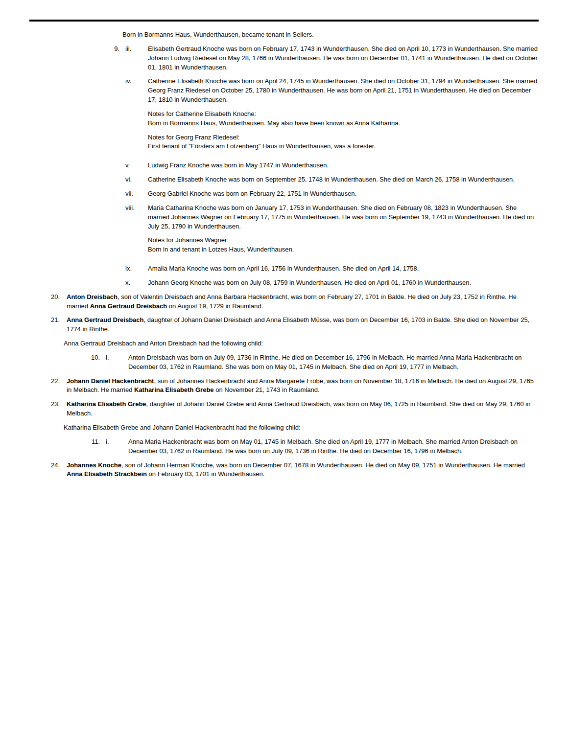Born in Bormanns Haus, Wunderthausen, became tenant in Seilers.
9.
iii.
Elisabeth Gertraud Knoche was born on February 17, 1743 in Wunderthausen. She died on April 10, 1773 in Wunderthausen. She married Johann Ludwig Riedesel on May 28, 1766 in Wunderthausen. He was born on December 01, 1741 in Wunderthausen. He died on October 01, 1801 in Wunderthausen.
iv.
Catherine Elisabeth Knoche was born on April 24, 1745 in Wunderthausen. She died on October 31, 1794 in Wunderthausen. She married Georg Franz Riedesel on October 25, 1780 in Wunderthausen. He was born on April 21, 1751 in Wunderthausen. He died on December 17, 1810 in Wunderthausen.
Notes for Catherine Elisabeth Knoche:
Born in Bormanns Haus, Wunderthausen. May also have been known as Anna Katharina.
Notes for Georg Franz Riedesel:
First tenant of "Försters am Lotzenberg" Haus in Wunderthausen, was a forester.
v.
Ludwig Franz Knoche was born in May 1747 in Wunderthausen.
vi.
Catherine Elisabeth Knoche was born on September 25, 1748 in Wunderthausen. She died on March 26, 1758 in Wunderthausen.
vii.
Georg Gabriel Knoche was born on February 22, 1751 in Wunderthausen.
viii.
Maria Catharina Knoche was born on January 17, 1753 in Wunderthausen. She died on February 08, 1823 in Wunderthausen. She married Johannes Wagner on February 17, 1775 in Wunderthausen. He was born on September 19, 1743 in Wunderthausen. He died on July 25, 1790 in Wunderthausen.
Notes for Johannes Wagner:
Born in and tenant in Lotzes Haus, Wunderthausen.
ix.
Amalia Maria Knoche was born on April 16, 1756 in Wunderthausen. She died on April 14, 1758.
x.
Johann Georg Knoche was born on July 08, 1759 in Wunderthausen. He died on April 01, 1760 in Wunderthausen.
20.
Anton Dreisbach, son of Valentin Dreisbach and Anna Barbara Hackenbracht, was born on February 27, 1701 in Balde. He died on July 23, 1752 in Rinthe. He married Anna Gertraud Dreisbach on August 19, 1729 in Raumland.
21.
Anna Gertraud Dreisbach, daughter of Johann Daniel Dreisbach and Anna Elisabeth Müsse, was born on December 16, 1703 in Balde. She died on November 25, 1774 in Rinthe.
Anna Gertraud Dreisbach and Anton Dreisbach had the following child:
10.
i.
Anton Dreisbach was born on July 09, 1736 in Rinthe. He died on December 16, 1796 in Melbach. He married Anna Maria Hackenbracht on December 03, 1762 in Raumland. She was born on May 01, 1745 in Melbach. She died on April 19, 1777 in Melbach.
22.
Johann Daniel Hackenbracht, son of Johannes Hackenbracht and Anna Margarete Fröbe, was born on November 18, 1716 in Melbach. He died on August 29, 1765 in Melbach. He married Katharina Elisabeth Grebe on November 21, 1743 in Raumland.
23.
Katharina Elisabeth Grebe, daughter of Johann Daniel Grebe and Anna Gertraud Dreisbach, was born on May 06, 1725 in Raumland. She died on May 29, 1760 in Melbach.
Katharina Elisabeth Grebe and Johann Daniel Hackenbracht had the following child:
11.
i.
Anna Maria Hackenbracht was born on May 01, 1745 in Melbach. She died on April 19, 1777 in Melbach. She married Anton Dreisbach on December 03, 1762 in Raumland. He was born on July 09, 1736 in Rinthe. He died on December 16, 1796 in Melbach.
24.
Johannes Knoche, son of Johann Herman Knoche, was born on December 07, 1678 in Wunderthausen. He died on May 09, 1751 in Wunderthausen. He married Anna Elisabeth Strackbein on February 03, 1701 in Wunderthausen.